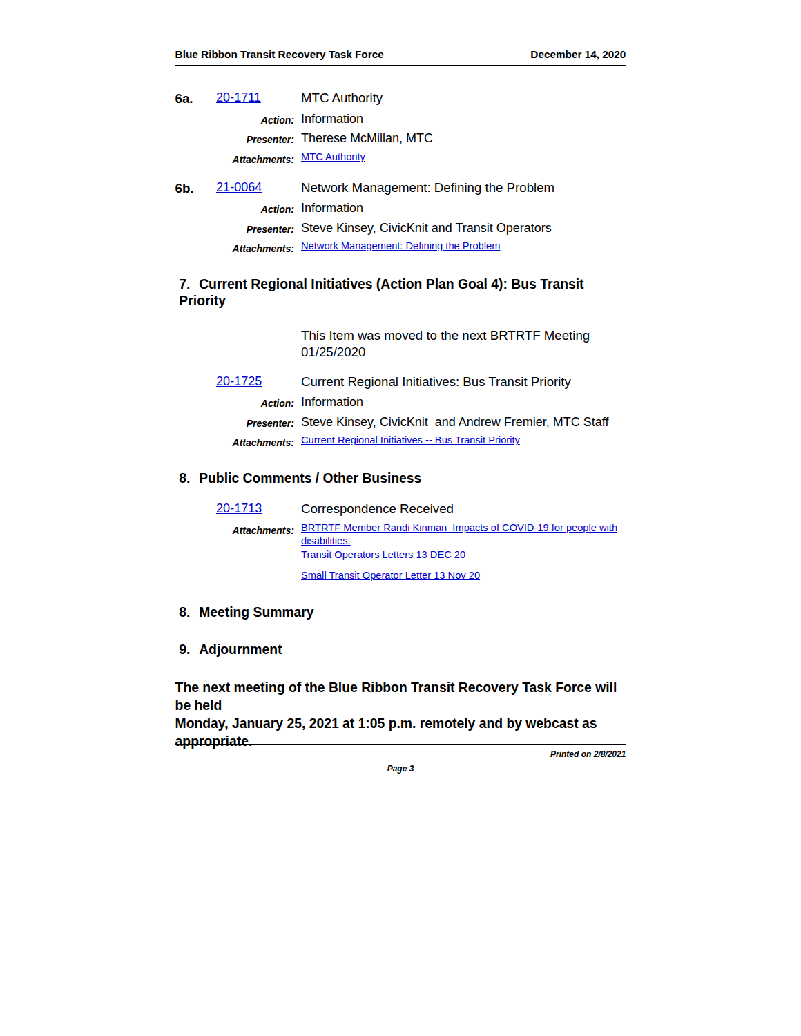Blue Ribbon Transit Recovery Task Force
December 14, 2020
6a.
20-1711
MTC Authority
Action:
Information
Presenter:
Therese McMillan, MTC
Attachments:
MTC Authority
6b.
21-0064
Network Management: Defining the Problem
Action:
Information
Presenter:
Steve Kinsey, CivicKnit and Transit Operators
Attachments:
Network Management: Defining the Problem
7. Current Regional Initiatives (Action Plan Goal 4): Bus Transit Priority
This Item was moved to the next BRTRTF Meeting 01/25/2020
20-1725
Current Regional Initiatives: Bus Transit Priority
Action:
Information
Presenter:
Steve Kinsey, CivicKnit and Andrew Fremier, MTC Staff
Attachments:
Current Regional Initiatives -- Bus Transit Priority
8. Public Comments / Other Business
20-1713
Correspondence Received
Attachments:
BRTRTF Member Randi Kinman_Impacts of COVID-19 for people with disabilities. Transit Operators Letters 13 DEC 20 Small Transit Operator Letter 13 Nov 20
8. Meeting Summary
9. Adjournment
The next meeting of the Blue Ribbon Transit Recovery Task Force will be held
Monday, January 25, 2021 at 1:05 p.m. remotely and by webcast as appropriate.
Printed on 2/8/2021
Page 3